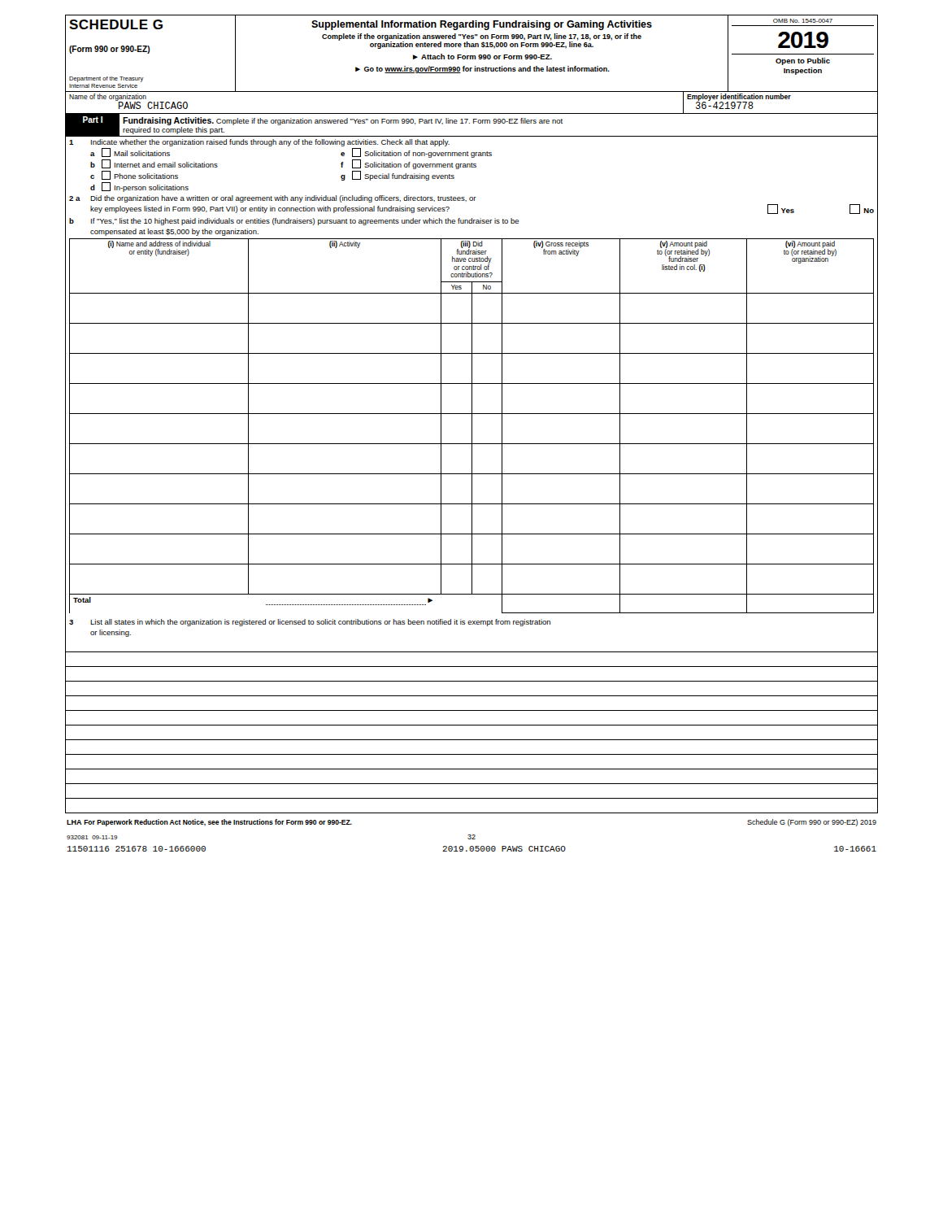| SCHEDULE G (Form 990 or 990-EZ) Department of the Treasury Internal Revenue Service | Supplemental Information Regarding Fundraising or Gaming Activities Complete if the organization answered "Yes" on Form 990, Part IV, line 17, 18, or 19, or if the organization entered more than $15,000 on Form 990-EZ, line 6a. ► Attach to Form 990 or Form 990-EZ. ► Go to www.irs.gov/Form990 for instructions and the latest information. | OMB No. 1545-0047 2019 Open to Public Inspection |
| Name of the organization PAWS CHICAGO | Employer identification number 36-4219778 |
| Part I | Fundraising Activities. Complete if the organization answered "Yes" on Form 990, Part IV, line 17. Form 990-EZ filers are not required to complete this part. |
| 1 | Indicate whether the organization raised funds through any of the following activities. Check all that apply. |
| | a Mail solicitations | e Solicitation of non-government grants |
| | b Internet and email solicitations | f Solicitation of government grants |
| | c Phone solicitations | g Special fundraising events |
| | d In-person solicitations |
| 2 a | Did the organization have a written or oral agreement with any individual (including officers, directors, trustees, or |
| | key employees listed in Form 990, Part VII) or entity in connection with professional fundraising services? | Yes | No |
| b | If "Yes," list the 10 highest paid individuals or entities (fundraisers) pursuant to agreements under which the fundraiser is to be |
| | compensated at least $5,000 by the organization. |
| / (i) Name and address of individual or entity (fundraiser) / (ii) Activity / (iii) Did fundraiser have custody or control of contributions? / (iv) Gross receipts from activity / (v) Amount paid to (or retained by) fundraiser listed in col. (i) / (vi) Amount paid to (or retained by) organization / / --- / --- / --- / --- / --- / --- / / Yes / No / / Total / ► / / / / / / |
| 3 | List all states in which the organization is registered or licensed to solicit contributions or has been notified it is exempt from registration |
| | or licensing. |
| LHA For Paperwork Reduction Act Notice, see the Instructions for Form 990 or 990-EZ. | Schedule G (Form 990 or 990-EZ) 2019 |
| 932081 09-11-19 | 32 | |
| 11501116 251678 10-1666000 | 2019.05000 PAWS CHICAGO | 10-16661 |